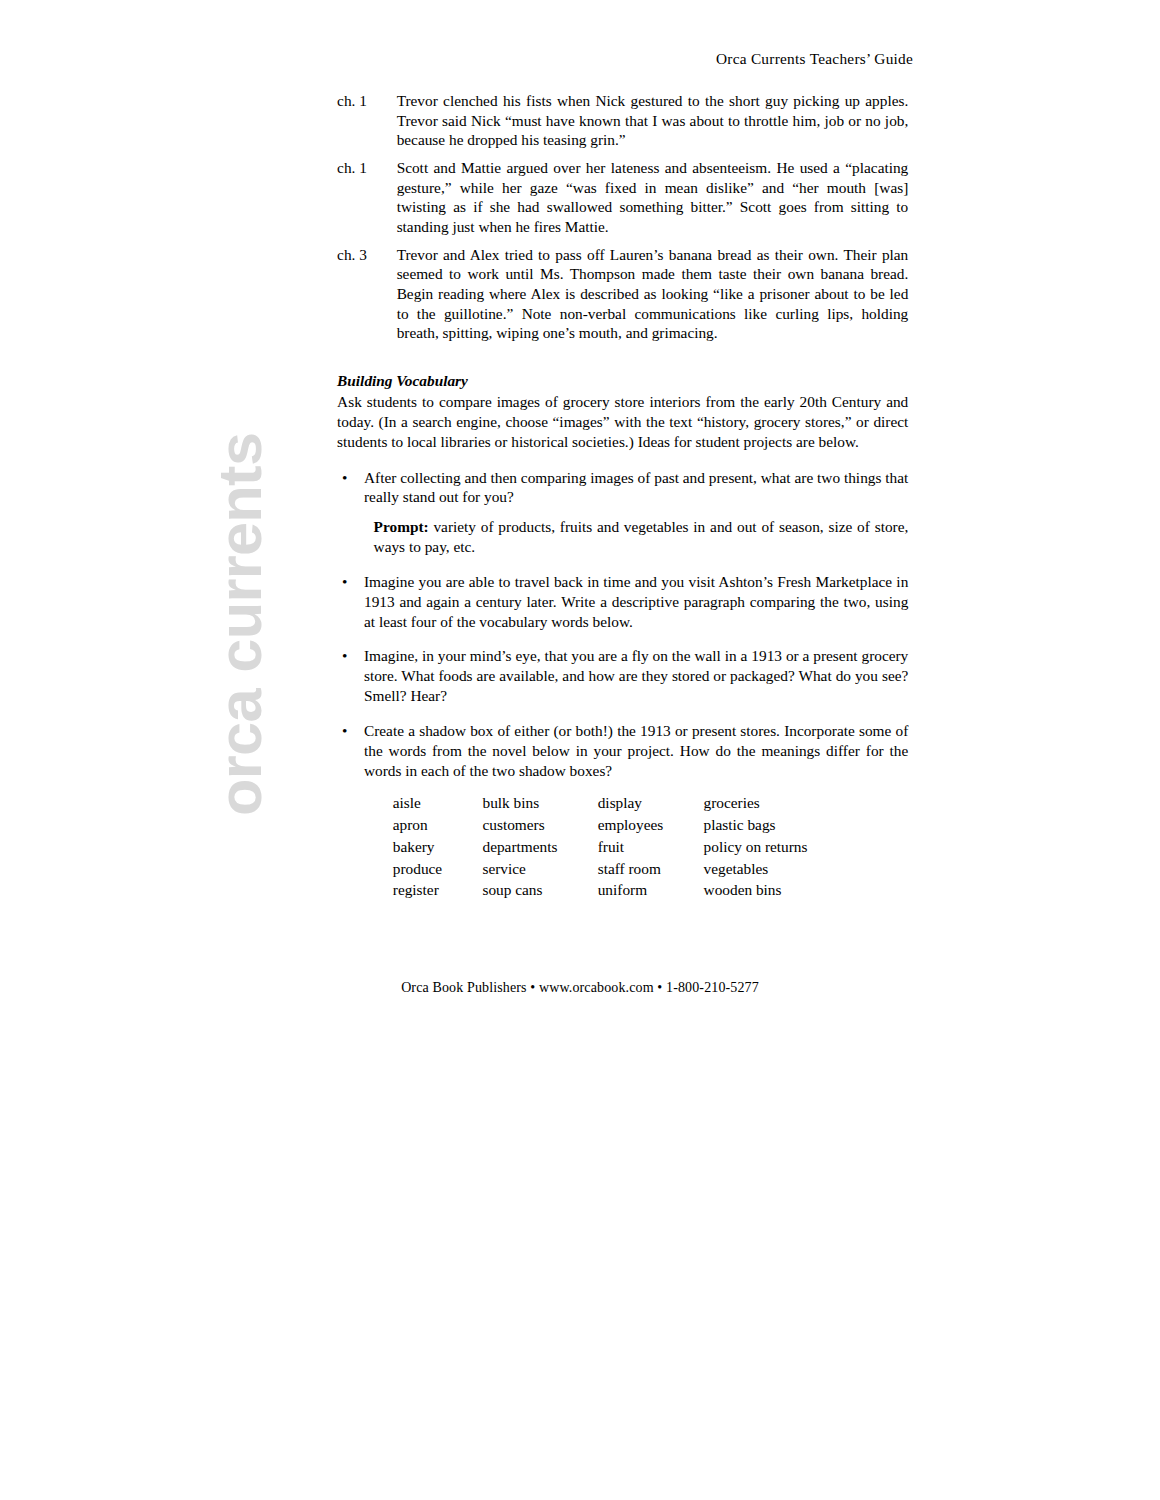orca currents
Orca Currents Teachers’ Guide
| ch. 1 | Trevor clenched his fists when Nick gestured to the short guy picking up apples. Trevor said Nick “must have known that I was about to throttle him, job or no job, because he dropped his teasing grin.” |
| ch. 1 | Scott and Mattie argued over her lateness and absenteeism. He used a “placating gesture,” while her gaze “was fixed in mean dislike” and “her mouth [was] twisting as if she had swallowed something bitter.” Scott goes from sitting to standing just when he fires Mattie. |
| ch. 3 | Trevor and Alex tried to pass off Lauren’s banana bread as their own. Their plan seemed to work until Ms. Thompson made them taste their own banana bread. Begin reading where Alex is described as looking “like a prisoner about to be led to the guillotine.” Note non-verbal communications like curling lips, holding breath, spitting, wiping one’s mouth, and grimacing. |
Building Vocabulary
Ask students to compare images of grocery store interiors from the early 20th Century and today. (In a search engine, choose “images” with the text “history, grocery stores,” or direct students to local libraries or historical societies.) Ideas for student projects are below.
After collecting and then comparing images of past and present, what are two things that really stand out for you?
Prompt: variety of products, fruits and vegetables in and out of season, size of store, ways to pay, etc.
Imagine you are able to travel back in time and you visit Ashton’s Fresh Marketplace in 1913 and again a century later. Write a descriptive paragraph comparing the two, using at least four of the vocabulary words below.
Imagine, in your mind’s eye, that you are a fly on the wall in a 1913 or a present grocery store. What foods are available, and how are they stored or packaged? What do you see? Smell? Hear?
Create a shadow box of either (or both!) the 1913 or present stores. Incorporate some of the words from the novel below in your project. How do the meanings differ for the words in each of the two shadow boxes?
| aisle | bulk bins | display | groceries |
| apron | customers | employees | plastic bags |
| bakery | departments | fruit | policy on returns |
| produce | service | staff room | vegetables |
| register | soup cans | uniform | wooden bins |
Orca Book Publishers • www.orcabook.com • 1-800-210-5277